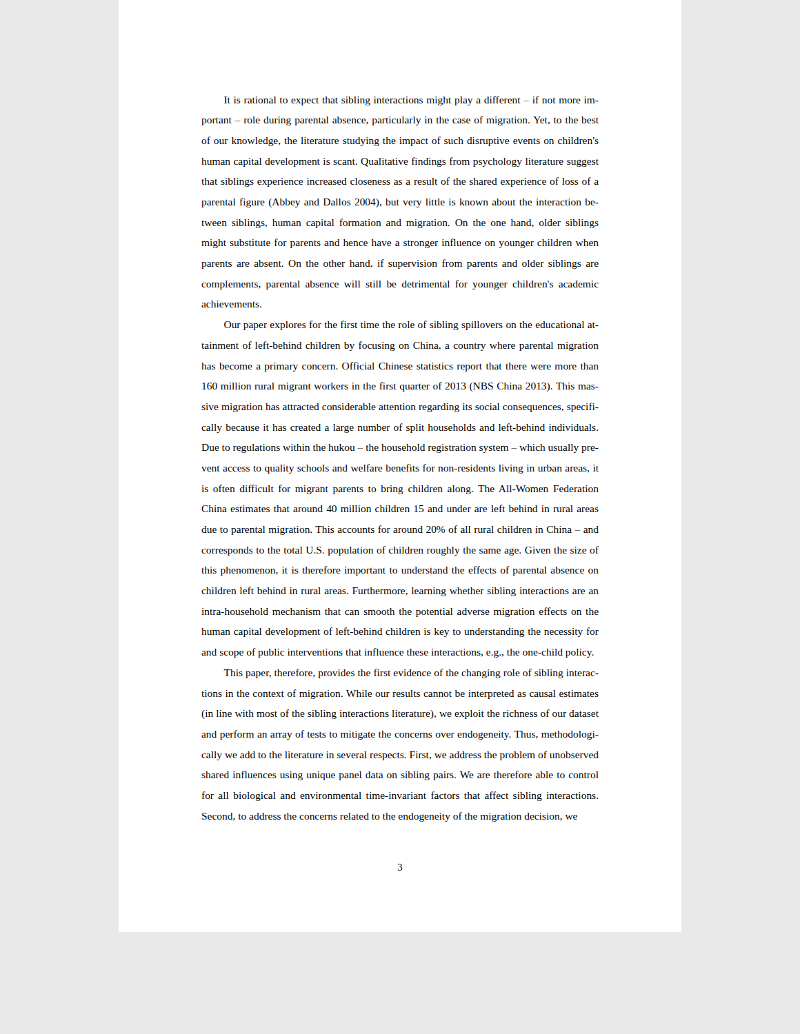It is rational to expect that sibling interactions might play a different – if not more important – role during parental absence, particularly in the case of migration. Yet, to the best of our knowledge, the literature studying the impact of such disruptive events on children's human capital development is scant. Qualitative findings from psychology literature suggest that siblings experience increased closeness as a result of the shared experience of loss of a parental figure (Abbey and Dallos 2004), but very little is known about the interaction between siblings, human capital formation and migration. On the one hand, older siblings might substitute for parents and hence have a stronger influence on younger children when parents are absent. On the other hand, if supervision from parents and older siblings are complements, parental absence will still be detrimental for younger children's academic achievements.
Our paper explores for the first time the role of sibling spillovers on the educational attainment of left-behind children by focusing on China, a country where parental migration has become a primary concern. Official Chinese statistics report that there were more than 160 million rural migrant workers in the first quarter of 2013 (NBS China 2013). This massive migration has attracted considerable attention regarding its social consequences, specifically because it has created a large number of split households and left-behind individuals. Due to regulations within the hukou – the household registration system – which usually prevent access to quality schools and welfare benefits for non-residents living in urban areas, it is often difficult for migrant parents to bring children along. The All-Women Federation China estimates that around 40 million children 15 and under are left behind in rural areas due to parental migration. This accounts for around 20% of all rural children in China – and corresponds to the total U.S. population of children roughly the same age. Given the size of this phenomenon, it is therefore important to understand the effects of parental absence on children left behind in rural areas. Furthermore, learning whether sibling interactions are an intra-household mechanism that can smooth the potential adverse migration effects on the human capital development of left-behind children is key to understanding the necessity for and scope of public interventions that influence these interactions, e.g., the one-child policy.
This paper, therefore, provides the first evidence of the changing role of sibling interactions in the context of migration. While our results cannot be interpreted as causal estimates (in line with most of the sibling interactions literature), we exploit the richness of our dataset and perform an array of tests to mitigate the concerns over endogeneity. Thus, methodologically we add to the literature in several respects. First, we address the problem of unobserved shared influences using unique panel data on sibling pairs. We are therefore able to control for all biological and environmental time-invariant factors that affect sibling interactions. Second, to address the concerns related to the endogeneity of the migration decision, we
3